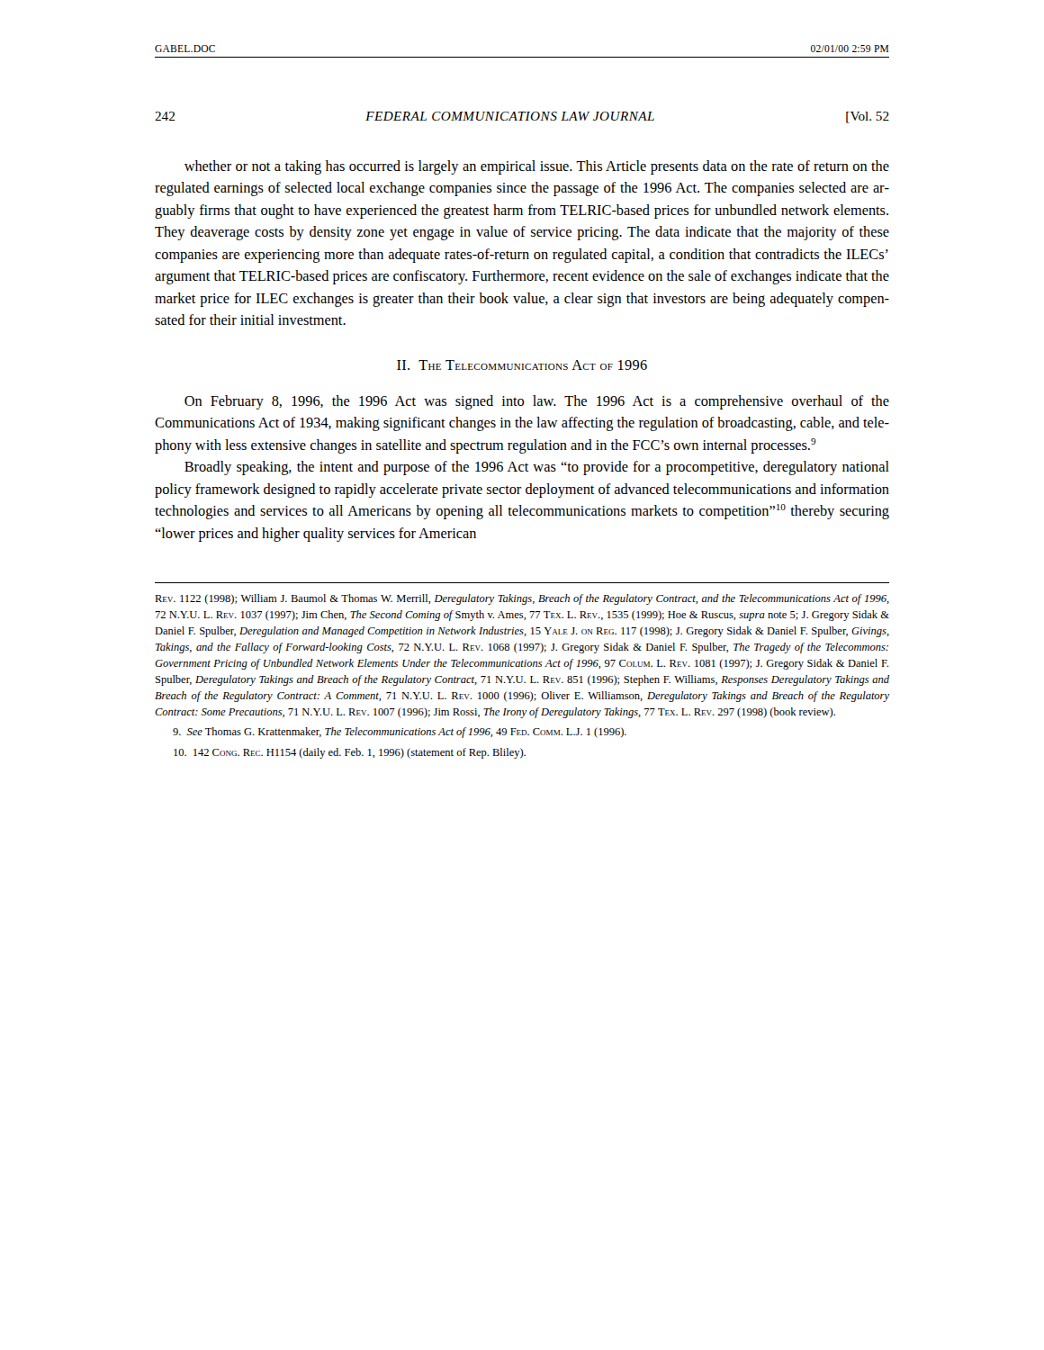GABEL.DOC 02/01/00 2:59 PM
242 Federal Communications Law Journal [Vol. 52
whether or not a taking has occurred is largely an empirical issue. This Article presents data on the rate of return on the regulated earnings of selected local exchange companies since the passage of the 1996 Act. The companies selected are arguably firms that ought to have experienced the greatest harm from TELRIC-based prices for unbundled network elements. They deaverage costs by density zone yet engage in value of service pricing. The data indicate that the majority of these companies are experiencing more than adequate rates-of-return on regulated capital, a condition that contradicts the ILECs’ argument that TELRIC-based prices are confiscatory. Furthermore, recent evidence on the sale of exchanges indicate that the market price for ILEC exchanges is greater than their book value, a clear sign that investors are being adequately compensated for their initial investment.
II. The Telecommunications Act of 1996
On February 8, 1996, the 1996 Act was signed into law. The 1996 Act is a comprehensive overhaul of the Communications Act of 1934, making significant changes in the law affecting the regulation of broadcasting, cable, and telephony with less extensive changes in satellite and spectrum regulation and in the FCC’s own internal processes.9
Broadly speaking, the intent and purpose of the 1996 Act was “to provide for a procompetitive, deregulatory national policy framework designed to rapidly accelerate private sector deployment of advanced telecommunications and information technologies and services to all Americans by opening all telecommunications markets to competition”10 thereby securing “lower prices and higher quality services for American
Rev. 1122 (1998); William J. Baumol & Thomas W. Merrill, Deregulatory Takings, Breach of the Regulatory Contract, and the Telecommunications Act of 1996, 72 N.Y.U. L. Rev. 1037 (1997); Jim Chen, The Second Coming of Smyth v. Ames, 77 Tex. L. Rev., 1535 (1999); Hoe & Ruscus, supra note 5; J. Gregory Sidak & Daniel F. Spulber, Deregulation and Managed Competition in Network Industries, 15 Yale J. on Reg. 117 (1998); J. Gregory Sidak & Daniel F. Spulber, Givings, Takings, and the Fallacy of Forward-looking Costs, 72 N.Y.U. L. Rev. 1068 (1997); J. Gregory Sidak & Daniel F. Spulber, The Tragedy of the Telecommons: Government Pricing of Unbundled Network Elements Under the Telecommunications Act of 1996, 97 Colum. L. Rev. 1081 (1997); J. Gregory Sidak & Daniel F. Spulber, Deregulatory Takings and Breach of the Regulatory Contract, 71 N.Y.U. L. Rev. 851 (1996); Stephen F. Williams, Responses Deregulatory Takings and Breach of the Regulatory Contract: A Comment, 71 N.Y.U. L. Rev. 1000 (1996); Oliver E. Williamson, Deregulatory Takings and Breach of the Regulatory Contract: Some Precautions, 71 N.Y.U. L. Rev. 1007 (1996); Jim Rossi, The Irony of Deregulatory Takings, 77 Tex. L. Rev. 297 (1998) (book review).
9. See Thomas G. Krattenmaker, The Telecommunications Act of 1996, 49 Fed. Comm. L.J. 1 (1996).
10. 142 Cong. Rec. H1154 (daily ed. Feb. 1, 1996) (statement of Rep. Bliley).